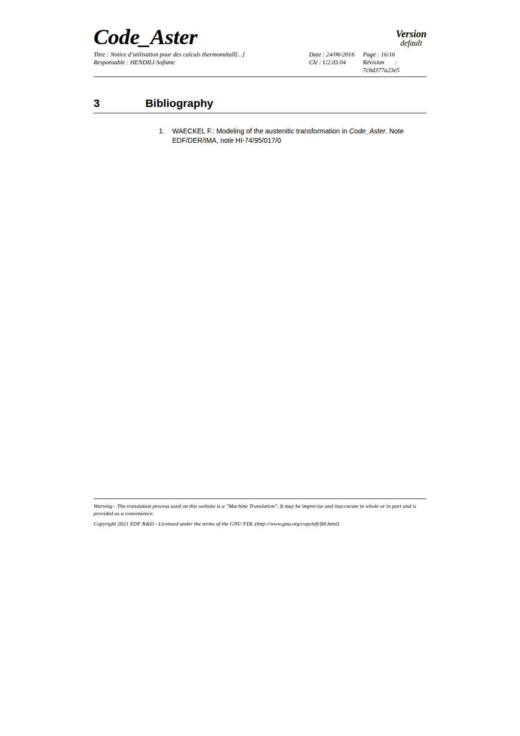Code_Aster
Version default
Titre : Notice d’utilisation pour des calculs thermométall[...]
Responsable : HENDILI Sofiane
Date : 24/06/2016
Clé : U2.03.04
Page : 16/16
Révision :
7cbd377a23e5
3 Bibliography
WAECKEL F.: Modeling of the austenitic transformation in Code_Aster. Note EDF/DER/IMA, note HI-74/95/017/0
Warning : The translation process used on this website is a "Machine Translation". It may be imprecise and inaccurate in whole or in part and is provided as a convenience.
Copyright 2021 EDF R&D - Licensed under the terms of the GNU FDL (http://www.gnu.org/copyleft/fdl.html)